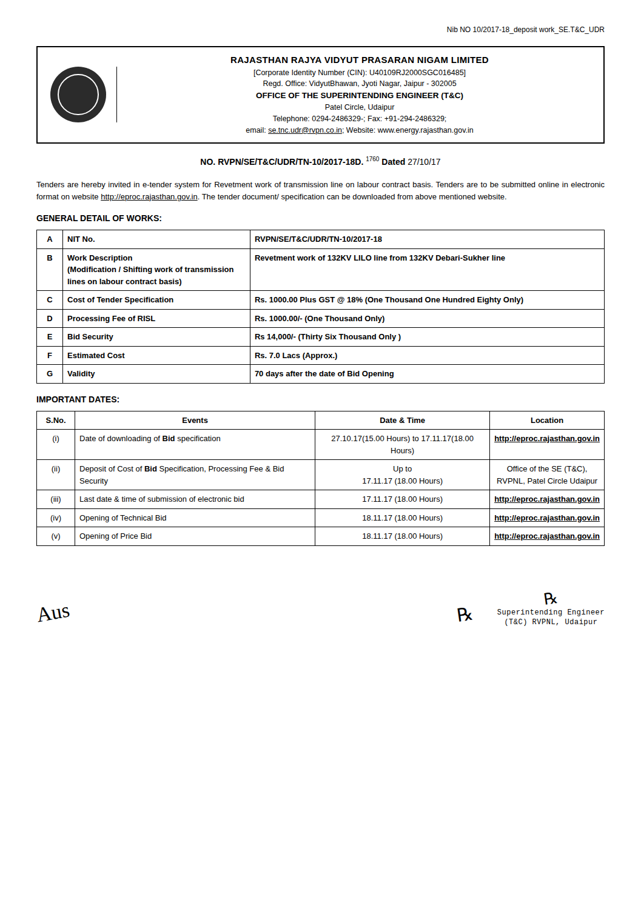Nib NO 10/2017-18_deposit work_SE.T&C_UDR
RAJASTHAN RAJYA VIDYUT PRASARAN NIGAM LIMITED
[Corporate Identity Number (CIN): U40109RJ2000SGC016485]
Regd. Office: VidyutBhawan, Jyoti Nagar, Jaipur - 302005
OFFICE OF THE SUPERINTENDING ENGINEER (T&C)
Patel Circle, Udaipur
Telephone: 0294-2486329-; Fax: +91-294-2486329;
email: se.tnc.udr@rvpn.co.in; Website: www.energy.rajasthan.gov.in
NO. RVPN/SE/T&C/UDR/TN-10/2017-18D. 1760 Dated 27/10/17
Tenders are hereby invited in e-tender system for Revetment work of transmission line on labour contract basis. Tenders are to be submitted online in electronic format on website http://eproc.rajasthan.gov.in. The tender document/ specification can be downloaded from above mentioned website.
GENERAL DETAIL OF WORKS:
| A | NIT No. | RVPN/SE/T&C/UDR/TN-10/2017-18 |
| B | Work Description (Modification / Shifting work of transmission lines on labour contract basis) | Revetment work of 132KV LILO line from 132KV Debari-Sukher line |
| C | Cost of Tender Specification | Rs. 1000.00 Plus GST @ 18% (One Thousand One Hundred Eighty Only) |
| D | Processing Fee of RISL | Rs. 1000.00/- (One Thousand Only) |
| E | Bid Security | Rs 14,000/- (Thirty Six Thousand Only ) |
| F | Estimated Cost | Rs. 7.0 Lacs (Approx.) |
| G | Validity | 70 days after the date of Bid Opening |
IMPORTANT DATES:
| S.No. | Events | Date & Time | Location |
| --- | --- | --- | --- |
| (i) | Date of downloading of Bid specification | 27.10.17(15.00 Hours) to 17.11.17(18.00 Hours) | http://eproc.rajasthan.gov.in |
| (ii) | Deposit of Cost of Bid Specification, Processing Fee & Bid Security | Up to 17.11.17 (18.00 Hours) | Office of the SE (T&C), RVPNL, Patel Circle Udaipur |
| (iii) | Last date & time of submission of electronic bid | 17.11.17 (18.00 Hours) | http://eproc.rajasthan.gov.in |
| (iv) | Opening of Technical Bid | 18.11.17 (18.00 Hours) | http://eproc.rajasthan.gov.in |
| (v) | Opening of Price Bid | 18.11.17 (18.00 Hours) | http://eproc.rajasthan.gov.in |
Aus
℞
℞
Superintending Engineer
(T&C) RVPNL, Udaipur